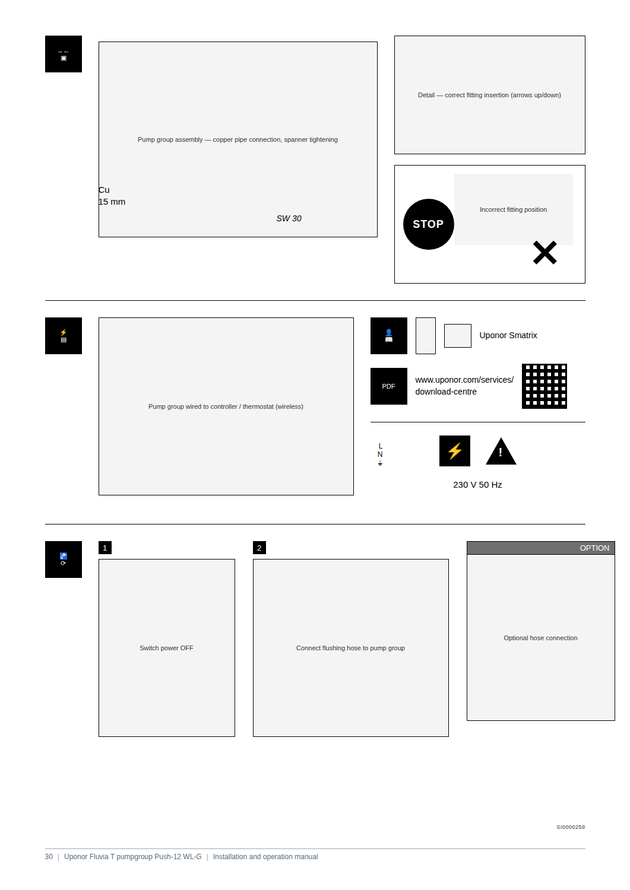→←
▣
Pump group assembly — copper pipe connection, spanner tightening
Cu
15 mm
SW 30
Detail — correct fitting insertion (arrows up/down)
STOP
Incorrect fitting position
✕
⚡
▤
Pump group wired to controller / thermostat (wireless)
L
N
⏚
👤
📖
Uponor Smatrix
PDF
www.uponor.com/services/
download-centre
⚡
230 V 50 Hz
🚰
⟳
1
Switch power OFF
2
Connect flushing hose to pump group
OPTION
Optional hose connection
SI0000259
30 | Uponor Fluvia T pumpgroup Push-12 WL-G | Installation and operation manual